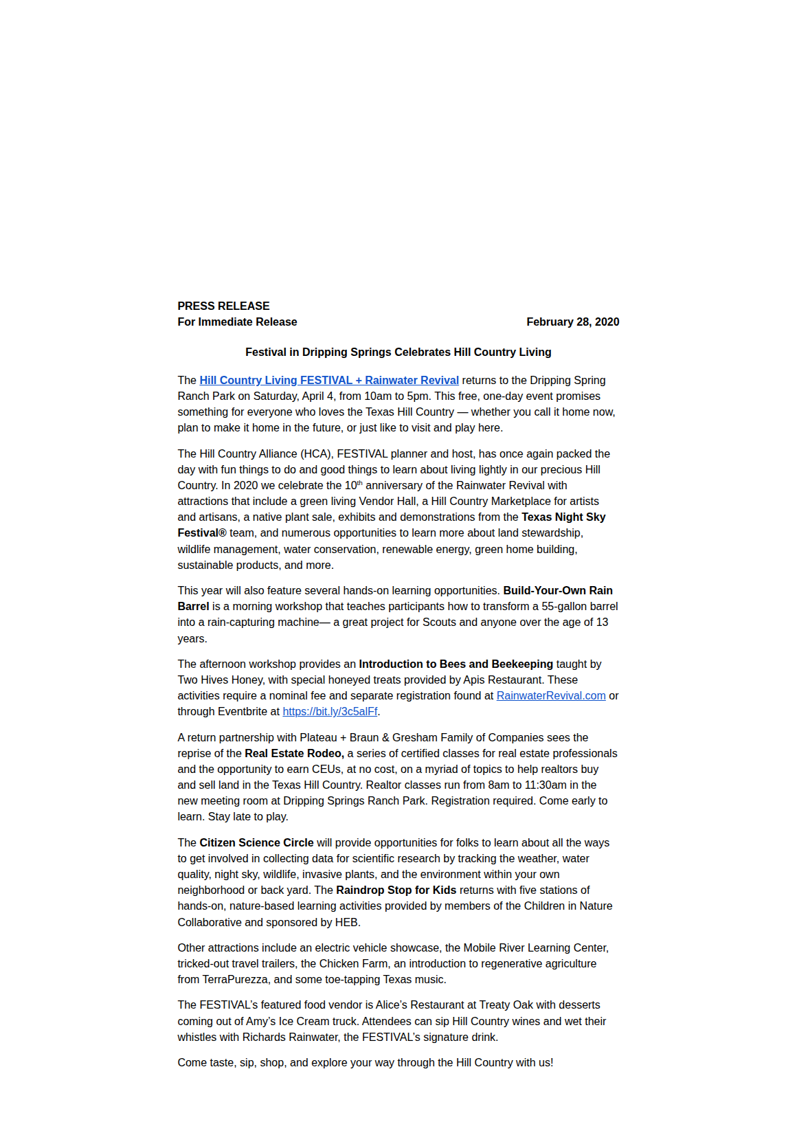Hill Country Living
FESTIVAL
+ Rainwater Revival
| PRESS RELEASE | |
| For Immediate Release | February 28, 2020 |
Festival in Dripping Springs Celebrates Hill Country Living
The Hill Country Living FESTIVAL + Rainwater Revival returns to the Dripping Spring Ranch Park on Saturday, April 4, from 10am to 5pm. This free, one-day event promises something for everyone who loves the Texas Hill Country — whether you call it home now, plan to make it home in the future, or just like to visit and play here.
The Hill Country Alliance (HCA), FESTIVAL planner and host, has once again packed the day with fun things to do and good things to learn about living lightly in our precious Hill Country. In 2020 we celebrate the 10th anniversary of the Rainwater Revival with attractions that include a green living Vendor Hall, a Hill Country Marketplace for artists and artisans, a native plant sale, exhibits and demonstrations from the Texas Night Sky Festival® team, and numerous opportunities to learn more about land stewardship, wildlife management, water conservation, renewable energy, green home building, sustainable products, and more.
This year will also feature several hands-on learning opportunities. Build-Your-Own Rain Barrel is a morning workshop that teaches participants how to transform a 55-gallon barrel into a rain-capturing machine— a great project for Scouts and anyone over the age of 13 years.
The afternoon workshop provides an Introduction to Bees and Beekeeping taught by Two Hives Honey, with special honeyed treats provided by Apis Restaurant. These activities require a nominal fee and separate registration found at RainwaterRevival.com or through Eventbrite at https://bit.ly/3c5alFf.
A return partnership with Plateau + Braun & Gresham Family of Companies sees the reprise of the Real Estate Rodeo, a series of certified classes for real estate professionals and the opportunity to earn CEUs, at no cost, on a myriad of topics to help realtors buy and sell land in the Texas Hill Country. Realtor classes run from 8am to 11:30am in the new meeting room at Dripping Springs Ranch Park. Registration required. Come early to learn. Stay late to play.
The Citizen Science Circle will provide opportunities for folks to learn about all the ways to get involved in collecting data for scientific research by tracking the weather, water quality, night sky, wildlife, invasive plants, and the environment within your own neighborhood or back yard. The Raindrop Stop for Kids returns with five stations of hands-on, nature-based learning activities provided by members of the Children in Nature Collaborative and sponsored by HEB.
Other attractions include an electric vehicle showcase, the Mobile River Learning Center, tricked-out travel trailers, the Chicken Farm, an introduction to regenerative agriculture from TerraPurezza, and some toe-tapping Texas music.
The FESTIVAL’s featured food vendor is Alice’s Restaurant at Treaty Oak with desserts coming out of Amy’s Ice Cream truck. Attendees can sip Hill Country wines and wet their whistles with Richards Rainwater, the FESTIVAL’s signature drink.
Come taste, sip, shop, and explore your way through the Hill Country with us!